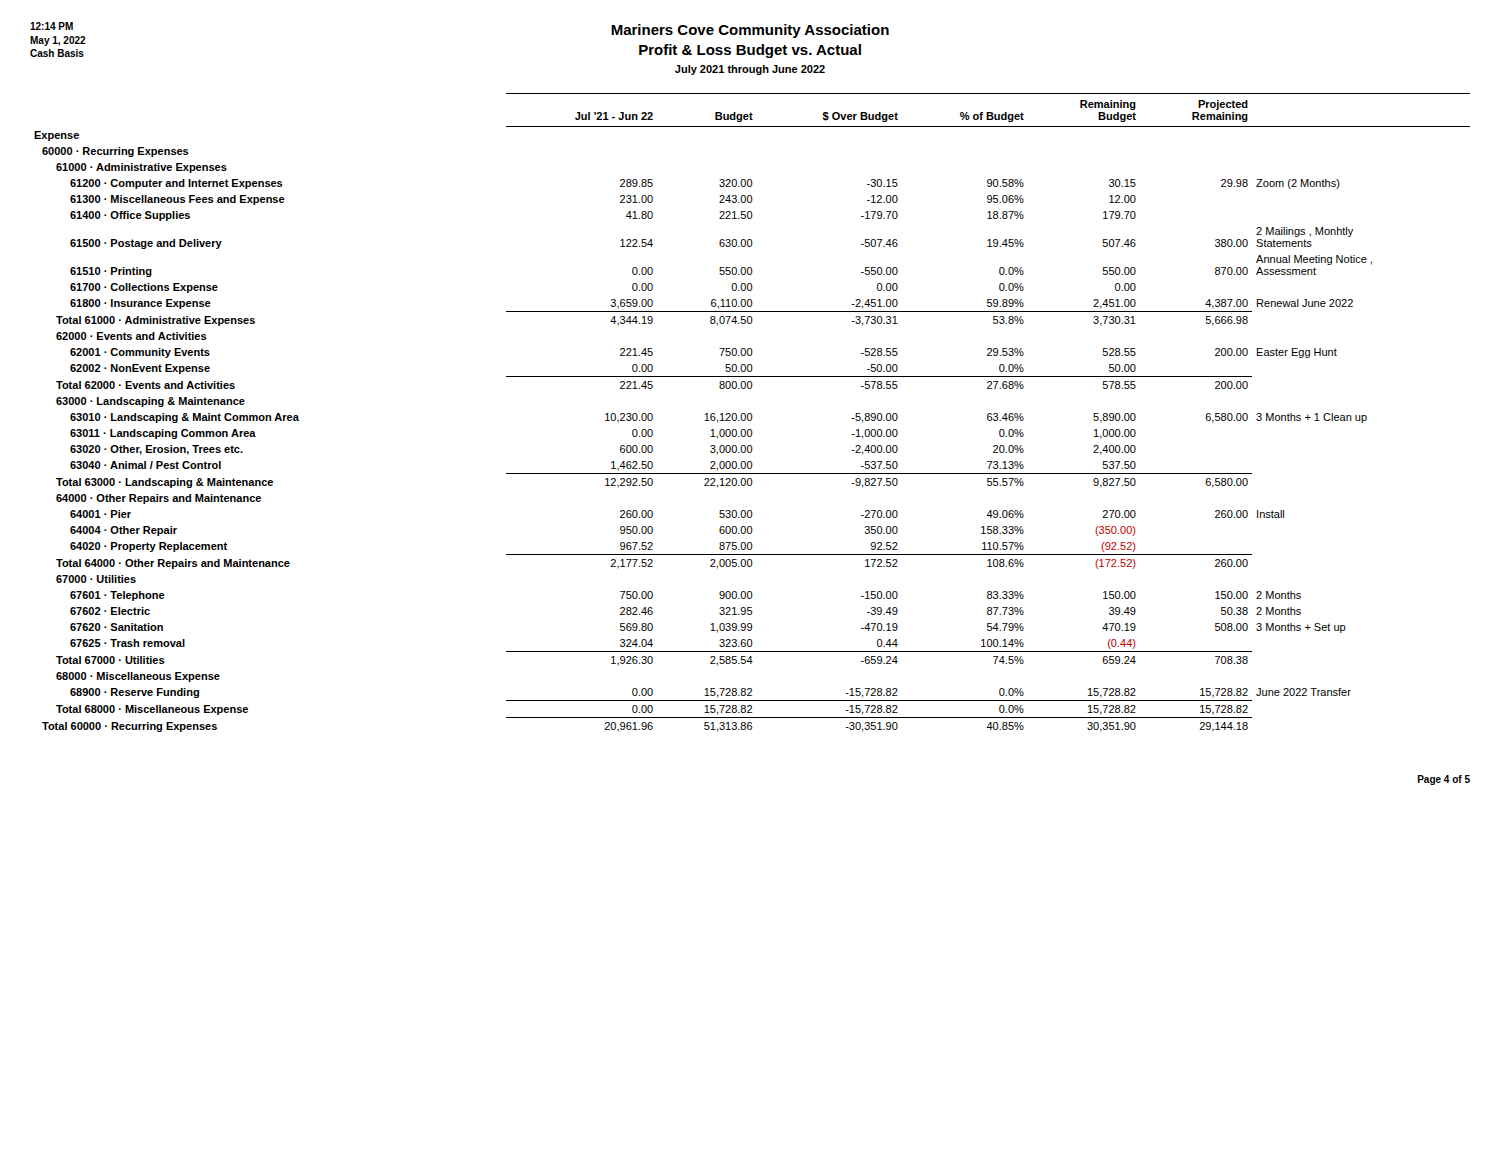12:14 PM
May 1, 2022
Cash Basis
Mariners Cove Community Association
Profit & Loss Budget vs. Actual
July 2021 through June 2022
| | Jul '21 - Jun 22 | Budget | $ Over Budget | % of Budget | Remaining Budget | Projected Remaining | |
| --- | --- | --- | --- | --- | --- | --- | --- |
| Expense | | | | | | | |
| 60000 · Recurring Expenses | | | | | | | |
| 61000 · Administrative Expenses | | | | | | | |
| 61200 · Computer and Internet Expenses | 289.85 | 320.00 | -30.15 | 90.58% | 30.15 | 29.98 | Zoom (2 Months) |
| 61300 · Miscellaneous Fees and Expense | 231.00 | 243.00 | -12.00 | 95.06% | 12.00 | | |
| 61400 · Office Supplies | 41.80 | 221.50 | -179.70 | 18.87% | 179.70 | | |
| 61500 · Postage and Delivery | 122.54 | 630.00 | -507.46 | 19.45% | 507.46 | 380.00 | 2 Mailings , Monhtly Statements |
| 61510 · Printing | 0.00 | 550.00 | -550.00 | 0.0% | 550.00 | 870.00 | Annual Meeting Notice , Assessment |
| 61700 · Collections Expense | 0.00 | 0.00 | 0.00 | 0.0% | 0.00 | | |
| 61800 · Insurance Expense | 3,659.00 | 6,110.00 | -2,451.00 | 59.89% | 2,451.00 | 4,387.00 | Renewal June 2022 |
| Total 61000 · Administrative Expenses | 4,344.19 | 8,074.50 | -3,730.31 | 53.8% | 3,730.31 | 5,666.98 | |
| 62000 · Events and Activities | | | | | | | |
| 62001 · Community Events | 221.45 | 750.00 | -528.55 | 29.53% | 528.55 | 200.00 | Easter Egg Hunt |
| 62002 · NonEvent Expense | 0.00 | 50.00 | -50.00 | 0.0% | 50.00 | | |
| Total 62000 · Events and Activities | 221.45 | 800.00 | -578.55 | 27.68% | 578.55 | 200.00 | |
| 63000 · Landscaping & Maintenance | | | | | | | |
| 63010 · Landscaping & Maint Common Area | 10,230.00 | 16,120.00 | -5,890.00 | 63.46% | 5,890.00 | 6,580.00 | 3 Months + 1 Clean up |
| 63011 · Landscaping Common Area | 0.00 | 1,000.00 | -1,000.00 | 0.0% | 1,000.00 | | |
| 63020 · Other, Erosion, Trees etc. | 600.00 | 3,000.00 | -2,400.00 | 20.0% | 2,400.00 | | |
| 63040 · Animal / Pest Control | 1,462.50 | 2,000.00 | -537.50 | 73.13% | 537.50 | | |
| Total 63000 · Landscaping & Maintenance | 12,292.50 | 22,120.00 | -9,827.50 | 55.57% | 9,827.50 | 6,580.00 | |
| 64000 · Other Repairs and Maintenance | | | | | | | |
| 64001 · Pier | 260.00 | 530.00 | -270.00 | 49.06% | 270.00 | 260.00 | Install |
| 64004 · Other Repair | 950.00 | 600.00 | 350.00 | 158.33% | (350.00) | | |
| 64020 · Property Replacement | 967.52 | 875.00 | 92.52 | 110.57% | (92.52) | | |
| Total 64000 · Other Repairs and Maintenance | 2,177.52 | 2,005.00 | 172.52 | 108.6% | (172.52) | 260.00 | |
| 67000 · Utilities | | | | | | | |
| 67601 · Telephone | 750.00 | 900.00 | -150.00 | 83.33% | 150.00 | 150.00 | 2 Months |
| 67602 · Electric | 282.46 | 321.95 | -39.49 | 87.73% | 39.49 | 50.38 | 2 Months |
| 67620 · Sanitation | 569.80 | 1,039.99 | -470.19 | 54.79% | 470.19 | 508.00 | 3 Months + Set up |
| 67625 · Trash removal | 324.04 | 323.60 | 0.44 | 100.14% | (0.44) | | |
| Total 67000 · Utilities | 1,926.30 | 2,585.54 | -659.24 | 74.5% | 659.24 | 708.38 | |
| 68000 · Miscellaneous Expense | | | | | | | |
| 68900 · Reserve Funding | 0.00 | 15,728.82 | -15,728.82 | 0.0% | 15,728.82 | 15,728.82 | June 2022 Transfer |
| Total 68000 · Miscellaneous Expense | 0.00 | 15,728.82 | -15,728.82 | 0.0% | 15,728.82 | 15,728.82 | |
| Total 60000 · Recurring Expenses | 20,961.96 | 51,313.86 | -30,351.90 | 40.85% | 30,351.90 | 29,144.18 | |
Page 4 of 5